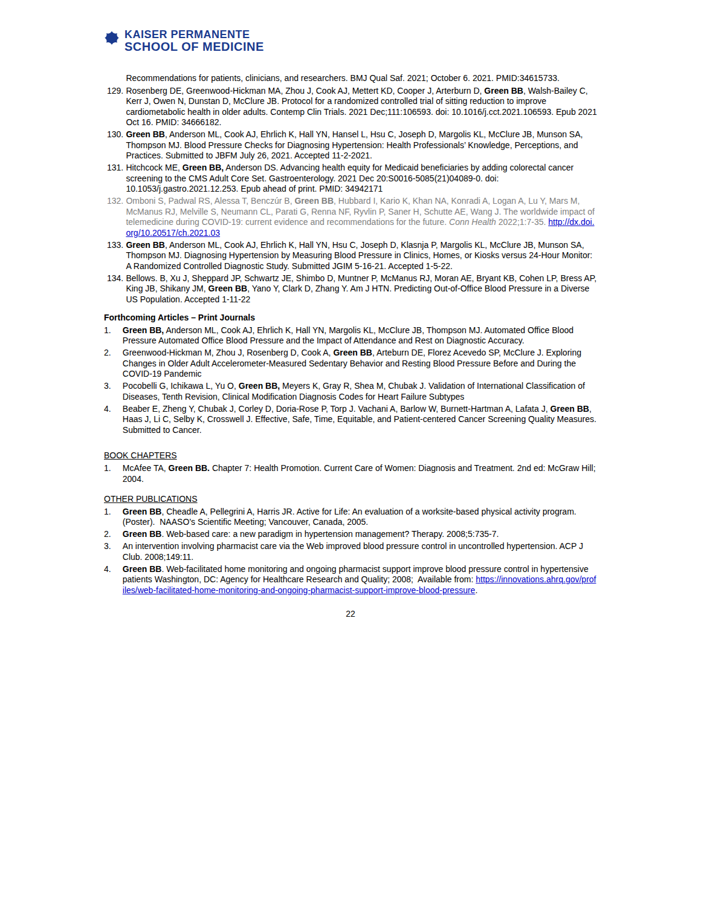KAISER PERMANENTE
SCHOOL OF MEDICINE
Recommendations for patients, clinicians, and researchers. BMJ Qual Saf. 2021; October 6. 2021. PMID:34615733.
129. Rosenberg DE, Greenwood-Hickman MA, Zhou J, Cook AJ, Mettert KD, Cooper J, Arterburn D, Green BB, Walsh-Bailey C, Kerr J, Owen N, Dunstan D, McClure JB. Protocol for a randomized controlled trial of sitting reduction to improve cardiometabolic health in older adults. Contemp Clin Trials. 2021 Dec;111:106593. doi: 10.1016/j.cct.2021.106593. Epub 2021 Oct 16. PMID: 34666182.
130. Green BB, Anderson ML, Cook AJ, Ehrlich K, Hall YN, Hansel L, Hsu C, Joseph D, Margolis KL, McClure JB, Munson SA, Thompson MJ. Blood Pressure Checks for Diagnosing Hypertension: Health Professionals’ Knowledge, Perceptions, and Practices. Submitted to JBFM July 26, 2021. Accepted 11-2-2021.
131. Hitchcock ME, Green BB, Anderson DS. Advancing health equity for Medicaid beneficiaries by adding colorectal cancer screening to the CMS Adult Core Set. Gastroenterology. 2021 Dec 20:S0016-5085(21)04089-0. doi: 10.1053/j.gastro.2021.12.253. Epub ahead of print. PMID: 34942171
132. Omboni S, Padwal RS, Alessa T, Benczúr B, Green BB, Hubbard I, Kario K, Khan NA, Konradi A, Logan A, Lu Y, Mars M, McManus RJ, Melville S, Neumann CL, Parati G, Renna NF, Ryvlin P, Saner H, Schutte AE, Wang J. The worldwide impact of telemedicine during COVID-19: current evidence and recommendations for the future. Conn Health 2022;1:7-35. http://dx.doi.org/10.20517/ch.2021.03
133. Green BB, Anderson ML, Cook AJ, Ehrlich K, Hall YN, Hsu C, Joseph D, Klasnja P, Margolis KL, McClure JB, Munson SA, Thompson MJ. Diagnosing Hypertension by Measuring Blood Pressure in Clinics, Homes, or Kiosks versus 24-Hour Monitor: A Randomized Controlled Diagnostic Study. Submitted JGIM 5-16-21. Accepted 1-5-22.
134. Bellows. B, Xu J, Sheppard JP, Schwartz JE, Shimbo D, Muntner P, McManus RJ, Moran AE, Bryant KB, Cohen LP, Bress AP, King JB, Shikany JM, Green BB, Yano Y, Clark D, Zhang Y. Am J HTN. Predicting Out-of-Office Blood Pressure in a Diverse US Population. Accepted 1-11-22
Forthcoming Articles – Print Journals
1. Green BB, Anderson ML, Cook AJ, Ehrlich K, Hall YN, Margolis KL, McClure JB, Thompson MJ. Automated Office Blood Pressure Automated Office Blood Pressure and the Impact of Attendance and Rest on Diagnostic Accuracy.
2. Greenwood-Hickman M, Zhou J, Rosenberg D, Cook A, Green BB, Arteburn DE, Florez Acevedo SP, McClure J. Exploring Changes in Older Adult Accelerometer-Measured Sedentary Behavior and Resting Blood Pressure Before and During the COVID-19 Pandemic
3. Pocobelli G, Ichikawa L, Yu O, Green BB, Meyers K, Gray R, Shea M, Chubak J. Validation of International Classification of Diseases, Tenth Revision, Clinical Modification Diagnosis Codes for Heart Failure Subtypes
4. Beaber E, Zheng Y, Chubak J, Corley D, Doria-Rose P, Torp J. Vachani A, Barlow W, Burnett-Hartman A, Lafata J, Green BB, Haas J, Li C, Selby K, Crosswell J. Effective, Safe, Time, Equitable, and Patient-centered Cancer Screening Quality Measures. Submitted to Cancer.
BOOK CHAPTERS
1. McAfee TA, Green BB. Chapter 7: Health Promotion. Current Care of Women: Diagnosis and Treatment. 2nd ed: McGraw Hill; 2004.
OTHER PUBLICATIONS
1. Green BB, Cheadle A, Pellegrini A, Harris JR. Active for Life: An evaluation of a worksite-based physical activity program. (Poster). NAASO’s Scientific Meeting; Vancouver, Canada, 2005.
2. Green BB. Web-based care: a new paradigm in hypertension management? Therapy. 2008;5:735-7.
3. An intervention involving pharmacist care via the Web improved blood pressure control in uncontrolled hypertension. ACP J Club. 2008;149:11.
4. Green BB. Web-facilitated home monitoring and ongoing pharmacist support improve blood pressure control in hypertensive patients Washington, DC: Agency for Healthcare Research and Quality; 2008; Available from: https://innovations.ahrq.gov/profiles/web-facilitated-home-monitoring-and-ongoing-pharmacist-support-improve-blood-pressure.
22